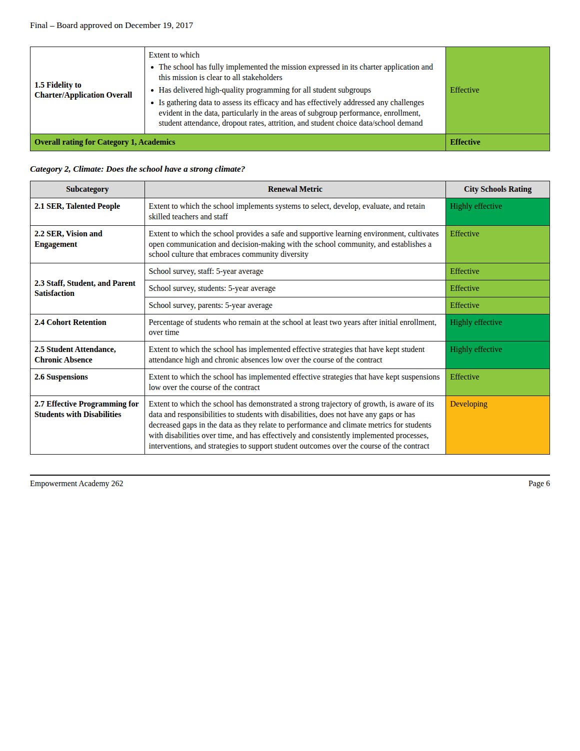Final – Board approved on December 19, 2017
| 1.5 Fidelity to Charter/Application Overall | Extent to which The school has fully implemented the mission expressed in its charter application and this mission is clear to all stakeholders Has delivered high-quality programming for all student subgroups Is gathering data to assess its efficacy and has effectively addressed any challenges evident in the data, particularly in the areas of subgroup performance, enrollment, student attendance, dropout rates, attrition, and student choice data/school demand | Effective |
| Overall rating for Category 1, Academics | Effective |
Category 2, Climate: Does the school have a strong climate?
| Subcategory | Renewal Metric | City Schools Rating |
| --- | --- | --- |
| 2.1 SER, Talented People | Extent to which the school implements systems to select, develop, evaluate, and retain skilled teachers and staff | Highly effective |
| 2.2 SER, Vision and Engagement | Extent to which the school provides a safe and supportive learning environment, cultivates open communication and decision-making with the school community, and establishes a school culture that embraces community diversity | Effective |
| 2.3 Staff, Student, and Parent Satisfaction | School survey, staff: 5-year average | Effective |
| School survey, students: 5-year average | Effective |
| School survey, parents: 5-year average | Effective |
| 2.4 Cohort Retention | Percentage of students who remain at the school at least two years after initial enrollment, over time | Highly effective |
| 2.5 Student Attendance, Chronic Absence | Extent to which the school has implemented effective strategies that have kept student attendance high and chronic absences low over the course of the contract | Highly effective |
| 2.6 Suspensions | Extent to which the school has implemented effective strategies that have kept suspensions low over the course of the contract | Effective |
| 2.7 Effective Programming for Students with Disabilities | Extent to which the school has demonstrated a strong trajectory of growth, is aware of its data and responsibilities to students with disabilities, does not have any gaps or has decreased gaps in the data as they relate to performance and climate metrics for students with disabilities over time, and has effectively and consistently implemented processes, interventions, and strategies to support student outcomes over the course of the contract | Developing |
Empowerment Academy 262 Page 6